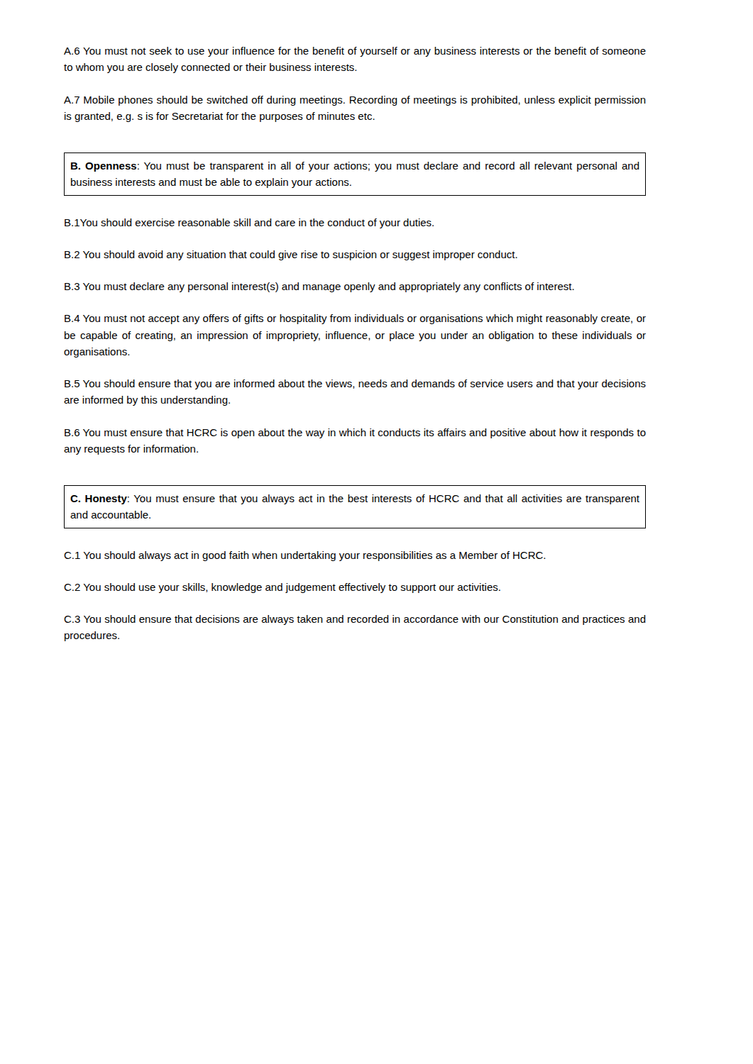A.6 You must not seek to use your influence for the benefit of yourself or any business interests or the benefit of someone to whom you are closely connected or their business interests.
A.7 Mobile phones should be switched off during meetings. Recording of meetings is prohibited, unless explicit permission is granted, e.g. s is for Secretariat for the purposes of minutes etc.
B. Openness: You must be transparent in all of your actions; you must declare and record all relevant personal and business interests and must be able to explain your actions.
B.1You should exercise reasonable skill and care in the conduct of your duties.
B.2 You should avoid any situation that could give rise to suspicion or suggest improper conduct.
B.3 You must declare any personal interest(s) and manage openly and appropriately any conflicts of interest.
B.4 You must not accept any offers of gifts or hospitality from individuals or organisations which might reasonably create, or be capable of creating, an impression of impropriety, influence, or place you under an obligation to these individuals or organisations.
B.5 You should ensure that you are informed about the views, needs and demands of service users and that your decisions are informed by this understanding.
B.6 You must ensure that HCRC is open about the way in which it conducts its affairs and positive about how it responds to any requests for information.
C. Honesty: You must ensure that you always act in the best interests of HCRC and that all activities are transparent and accountable.
C.1 You should always act in good faith when undertaking your responsibilities as a Member of HCRC.
C.2 You should use your skills, knowledge and judgement effectively to support our activities.
C.3 You should ensure that decisions are always taken and recorded in accordance with our Constitution and practices and procedures.